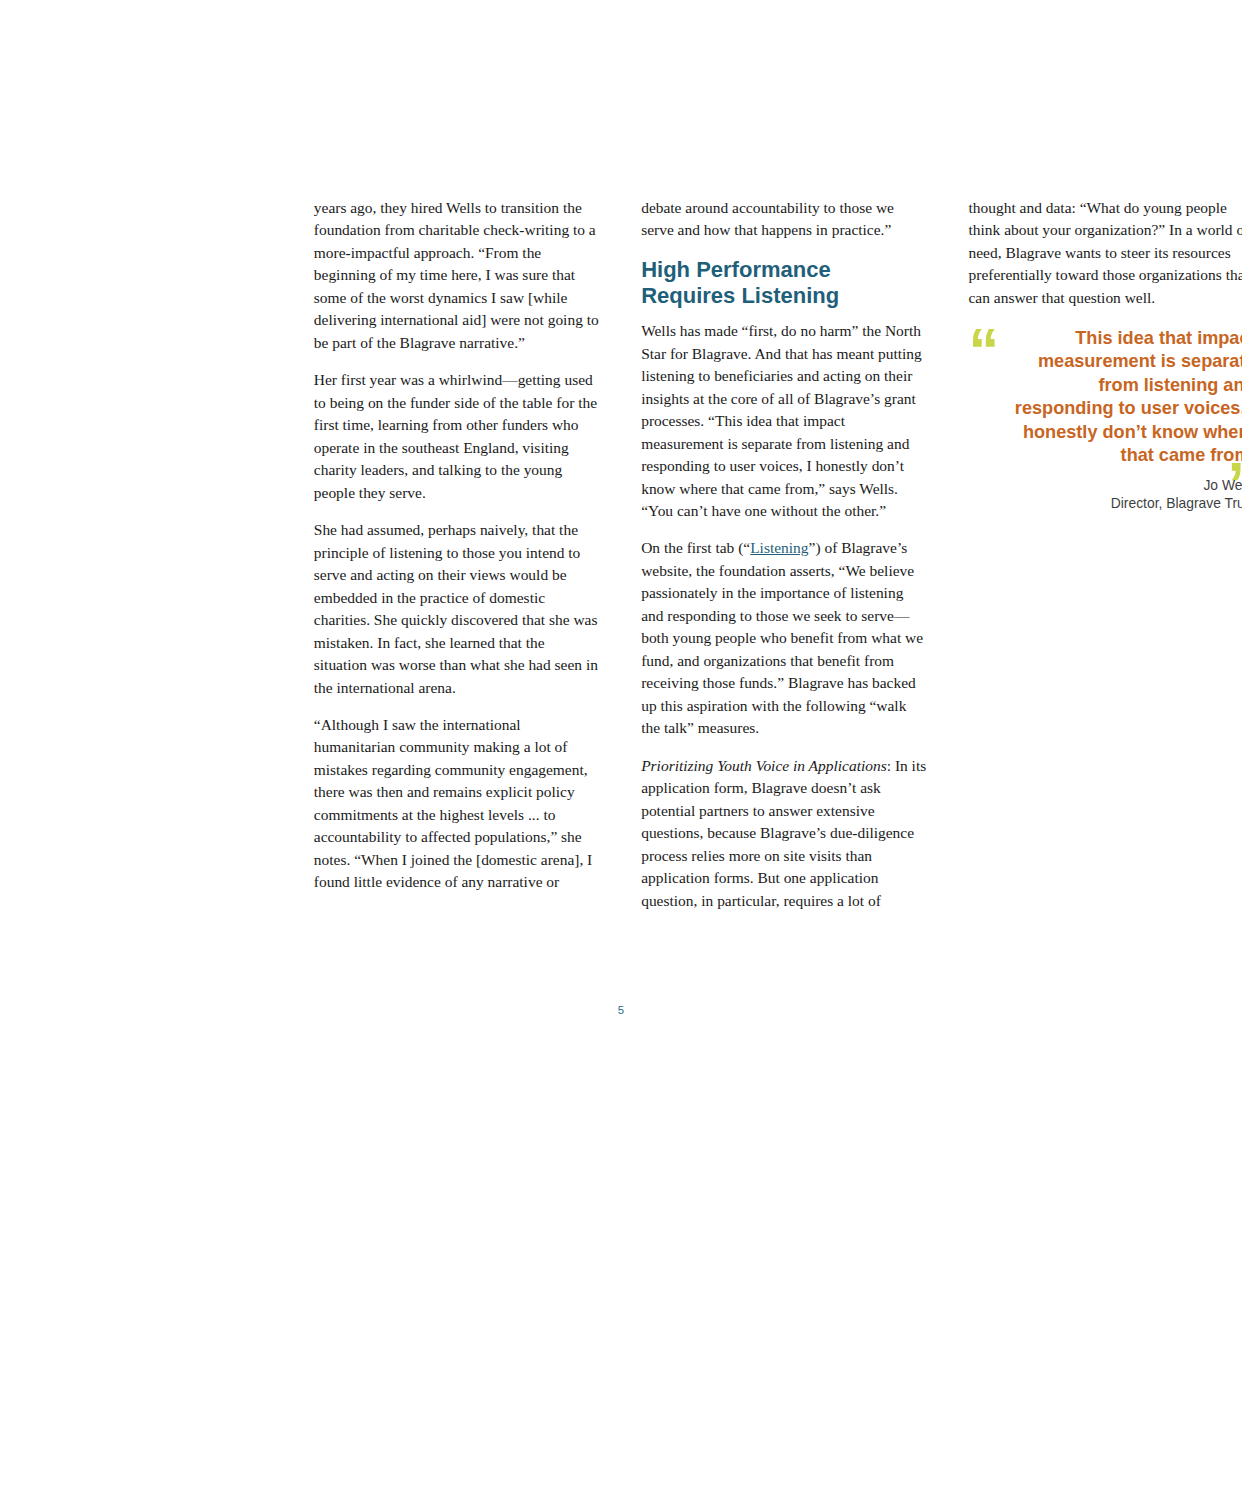years ago, they hired Wells to transition the foundation from charitable check-writing to a more-impactful approach. “From the beginning of my time here, I was sure that some of the worst dynamics I saw [while delivering international aid] were not going to be part of the Blagrave narrative.”
Her first year was a whirlwind—getting used to being on the funder side of the table for the first time, learning from other funders who operate in the southeast England, visiting charity leaders, and talking to the young people they serve.
She had assumed, perhaps naively, that the principle of listening to those you intend to serve and acting on their views would be embedded in the practice of domestic charities. She quickly discovered that she was mistaken. In fact, she learned that the situation was worse than what she had seen in the international arena.
“Although I saw the international humanitarian community making a lot of mistakes regarding community engagement, there was then and remains explicit policy commitments at the highest levels ... to accountability to affected populations,” she notes. “When I joined the [domestic arena], I found little evidence of any narrative or debate around accountability to those we serve and how that happens in practice.”
High Performance Requires Listening
Wells has made “first, do no harm” the North Star for Blagrave. And that has meant putting listening to beneficiaries and acting on their insights at the core of all of Blagrave’s grant processes. “This idea that impact measurement is separate from listening and responding to user voices, I honestly don’t know where that came from,” says Wells. “You can’t have one without the other.”
On the first tab (“Listening”) of Blagrave’s website, the foundation asserts, “We believe passionately in the importance of listening and responding to those we seek to serve—both young people who benefit from what we fund, and organizations that benefit from receiving those funds.” Blagrave has backed up this aspiration with the following “walk the talk” measures.
Prioritizing Youth Voice in Applications: In its application form, Blagrave doesn’t ask potential partners to answer extensive questions, because Blagrave’s due-diligence process relies more on site visits than application forms. But one application question, in particular, requires a lot of thought and data: “What do young people think about your organization?” In a world of need, Blagrave wants to steer its resources preferentially toward those organizations that can answer that question well.
“
This idea that impact measurement is separate from listening and responding to user voices, I honestly don’t know where that came from.
”
Jo Wells
Director, Blagrave Trust
5